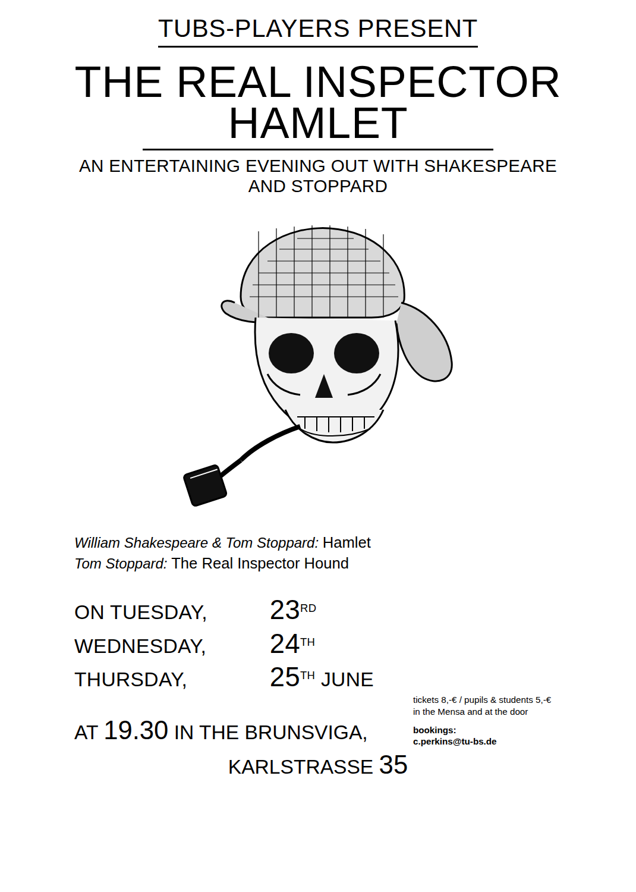TUBS-Players present
The Real InspectorHamlet
An entertaining evening out with Shakespeare and Stoppard
Skull wearing a deerstalker hat and smoking a pipe Black and white illustration of a human skull wearing a checked deerstalker cap with ear flaps, holding a curved smoking pipe in its teeth.
William Shakespeare & Tom Stoppard: Hamlet
Tom Stoppard: The Real Inspector Hound
On Tuesday, 23rd
Wednesday, 24th
Thursday, 25th June
at 19.30 in the Brunsviga, Karlstrasse 35
tickets 8,-€ / pupils & students 5,-€
in the Mensa and at the door
bookings:
c.perkins@tu-bs.de